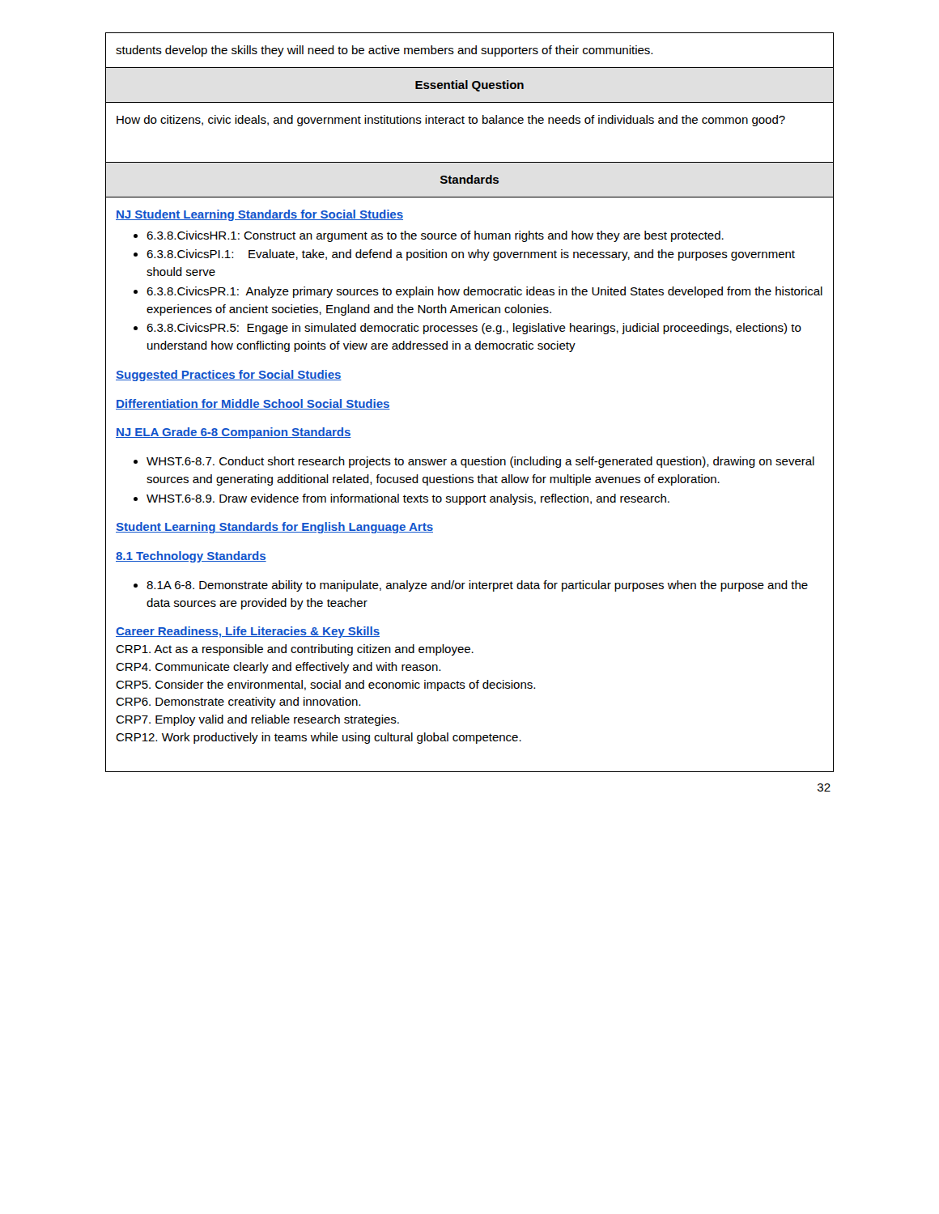| students develop the skills they will need to be active members and supporters of their communities. |
| Essential Question |
| How do citizens, civic ideals, and government institutions interact to balance the needs of individuals and the common good? |
| Standards |
| NJ Student Learning Standards for Social Studies 6.3.8.CivicsHR.1: Construct an argument as to the source of human rights and how they are best protected. 6.3.8.CivicsPI.1: Evaluate, take, and defend a position on why government is necessary, and the purposes government should serve 6.3.8.CivicsPR.1: Analyze primary sources to explain how democratic ideas in the United States developed from the historical experiences of ancient societies, England and the North American colonies. 6.3.8.CivicsPR.5: Engage in simulated democratic processes (e.g., legislative hearings, judicial proceedings, elections) to understand how conflicting points of view are addressed in a democratic society Suggested Practices for Social Studies Differentiation for Middle School Social Studies NJ ELA Grade 6-8 Companion Standards WHST.6-8.7. Conduct short research projects to answer a question (including a self-generated question), drawing on several sources and generating additional related, focused questions that allow for multiple avenues of exploration. WHST.6-8.9. Draw evidence from informational texts to support analysis, reflection, and research. Student Learning Standards for English Language Arts 8.1 Technology Standards 8.1A 6-8. Demonstrate ability to manipulate, analyze and/or interpret data for particular purposes when the purpose and the data sources are provided by the teacher Career Readiness, Life Literacies & Key Skills CRP1. Act as a responsible and contributing citizen and employee. CRP4. Communicate clearly and effectively and with reason. CRP5. Consider the environmental, social and economic impacts of decisions. CRP6. Demonstrate creativity and innovation. CRP7. Employ valid and reliable research strategies. CRP12. Work productively in teams while using cultural global competence. |
32